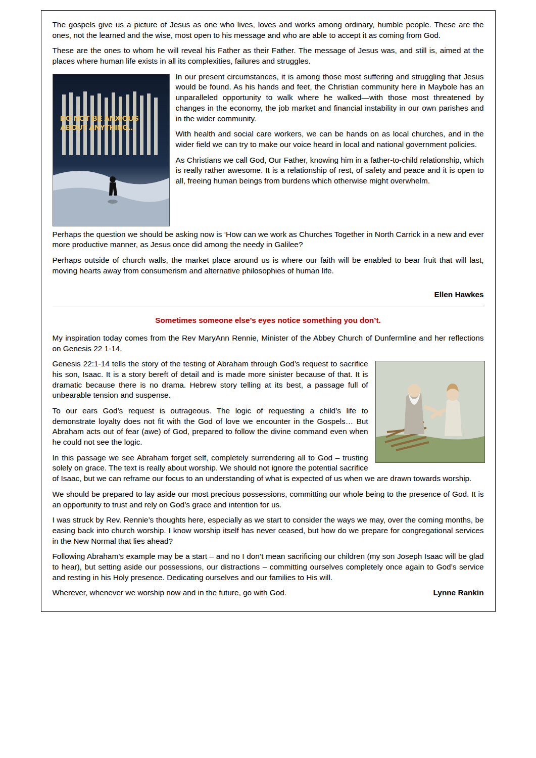The gospels give us a picture of Jesus as one who lives, loves and works among ordinary, humble people. These are the ones, not the learned and the wise, most open to his message and who are able to accept it as coming from God.
These are the ones to whom he will reveal his Father as their Father. The message of Jesus was, and still is, aimed at the places where human life exists in all its complexities, failures and struggles.
In our present circumstances, it is among those most suffering and struggling that Jesus would be found. As his hands and feet, the Christian community here in Maybole has an unparalleled opportunity to walk where he walked—with those most threatened by changes in the economy, the job market and financial instability in our own parishes and in the wider community.
With health and social care workers, we can be hands on as local churches, and in the wider field we can try to make our voice heard in local and national government policies.
As Christians we call God, Our Father, knowing him in a father-to-child relationship, which is really rather awesome. It is a relationship of rest, of safety and peace and it is open to all, freeing human beings from burdens which otherwise might overwhelm.
Perhaps the question we should be asking now is ‘How can we work as Churches Together in North Carrick in a new and ever more productive manner, as Jesus once did among the needy in Galilee?
Perhaps outside of church walls, the market place around us is where our faith will be enabled to bear fruit that will last, moving hearts away from consumerism and alternative philosophies of human life.
Ellen Hawkes
Sometimes someone else’s eyes notice something you don’t.
My inspiration today comes from the Rev MaryAnn Rennie, Minister of the Abbey Church of Dunfermline and her reflections on Genesis 22 1-14.
Genesis 22:1-14 tells the story of the testing of Abraham through God’s request to sacrifice his son, Isaac. It is a story bereft of detail and is made more sinister because of that. It is dramatic because there is no drama. Hebrew story telling at its best, a passage full of unbearable tension and suspense.
To our ears God’s request is outrageous. The logic of requesting a child’s life to demonstrate loyalty does not fit with the God of love we encounter in the Gospels… But Abraham acts out of fear (awe) of God, prepared to follow the divine command even when he could not see the logic.
In this passage we see Abraham forget self, completely surrendering all to God – trusting solely on grace. The text is really about worship. We should not ignore the potential sacrifice of Isaac, but we can reframe our focus to an understanding of what is expected of us when we are drawn towards worship.
We should be prepared to lay aside our most precious possessions, committing our whole being to the presence of God. It is an opportunity to trust and rely on God’s grace and intention for us.
I was struck by Rev. Rennie’s thoughts here, especially as we start to consider the ways we may, over the coming months, be easing back into church worship. I know worship itself has never ceased, but how do we prepare for congregational services in the New Normal that lies ahead?
Following Abraham’s example may be a start – and no I don’t mean sacrificing our children (my son Joseph Isaac will be glad to hear), but setting aside our possessions, our distractions – committing ourselves completely once again to God’s service and resting in his Holy presence. Dedicating ourselves and our families to His will.
Wherever, whenever we worship now and in the future, go with God. Lynne Rankin